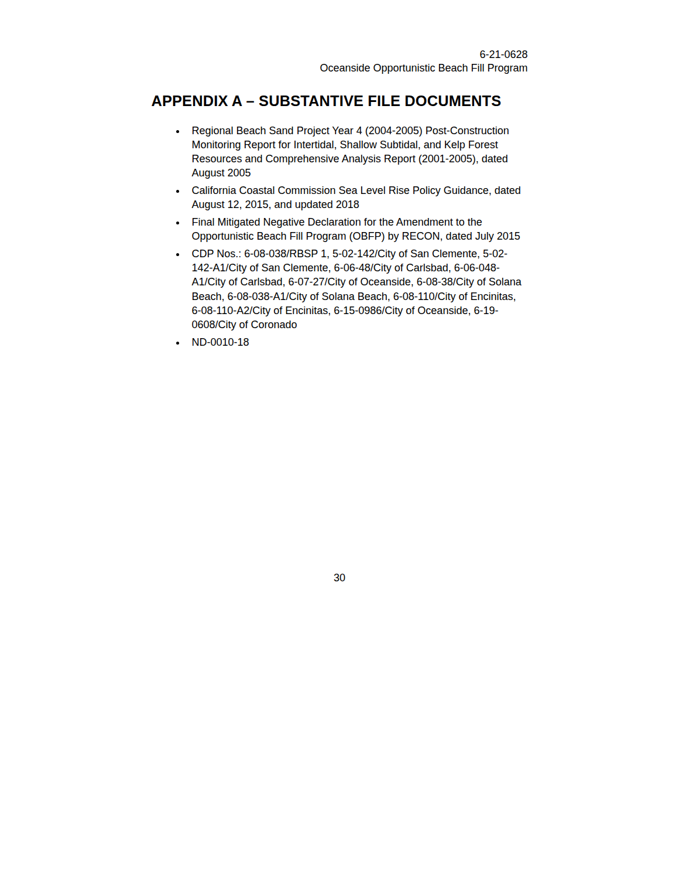6-21-0628
Oceanside Opportunistic Beach Fill Program
APPENDIX A – SUBSTANTIVE FILE DOCUMENTS
Regional Beach Sand Project Year 4 (2004-2005) Post-Construction Monitoring Report for Intertidal, Shallow Subtidal, and Kelp Forest Resources and Comprehensive Analysis Report (2001-2005), dated August 2005
California Coastal Commission Sea Level Rise Policy Guidance, dated August 12, 2015, and updated 2018
Final Mitigated Negative Declaration for the Amendment to the Opportunistic Beach Fill Program (OBFP) by RECON, dated July 2015
CDP Nos.: 6-08-038/RBSP 1, 5-02-142/City of San Clemente, 5-02-142-A1/City of San Clemente, 6-06-48/City of Carlsbad, 6-06-048-A1/City of Carlsbad, 6-07-27/City of Oceanside, 6-08-38/City of Solana Beach, 6-08-038-A1/City of Solana Beach, 6-08-110/City of Encinitas, 6-08-110-A2/City of Encinitas, 6-15-0986/City of Oceanside, 6-19-0608/City of Coronado
ND-0010-18
30